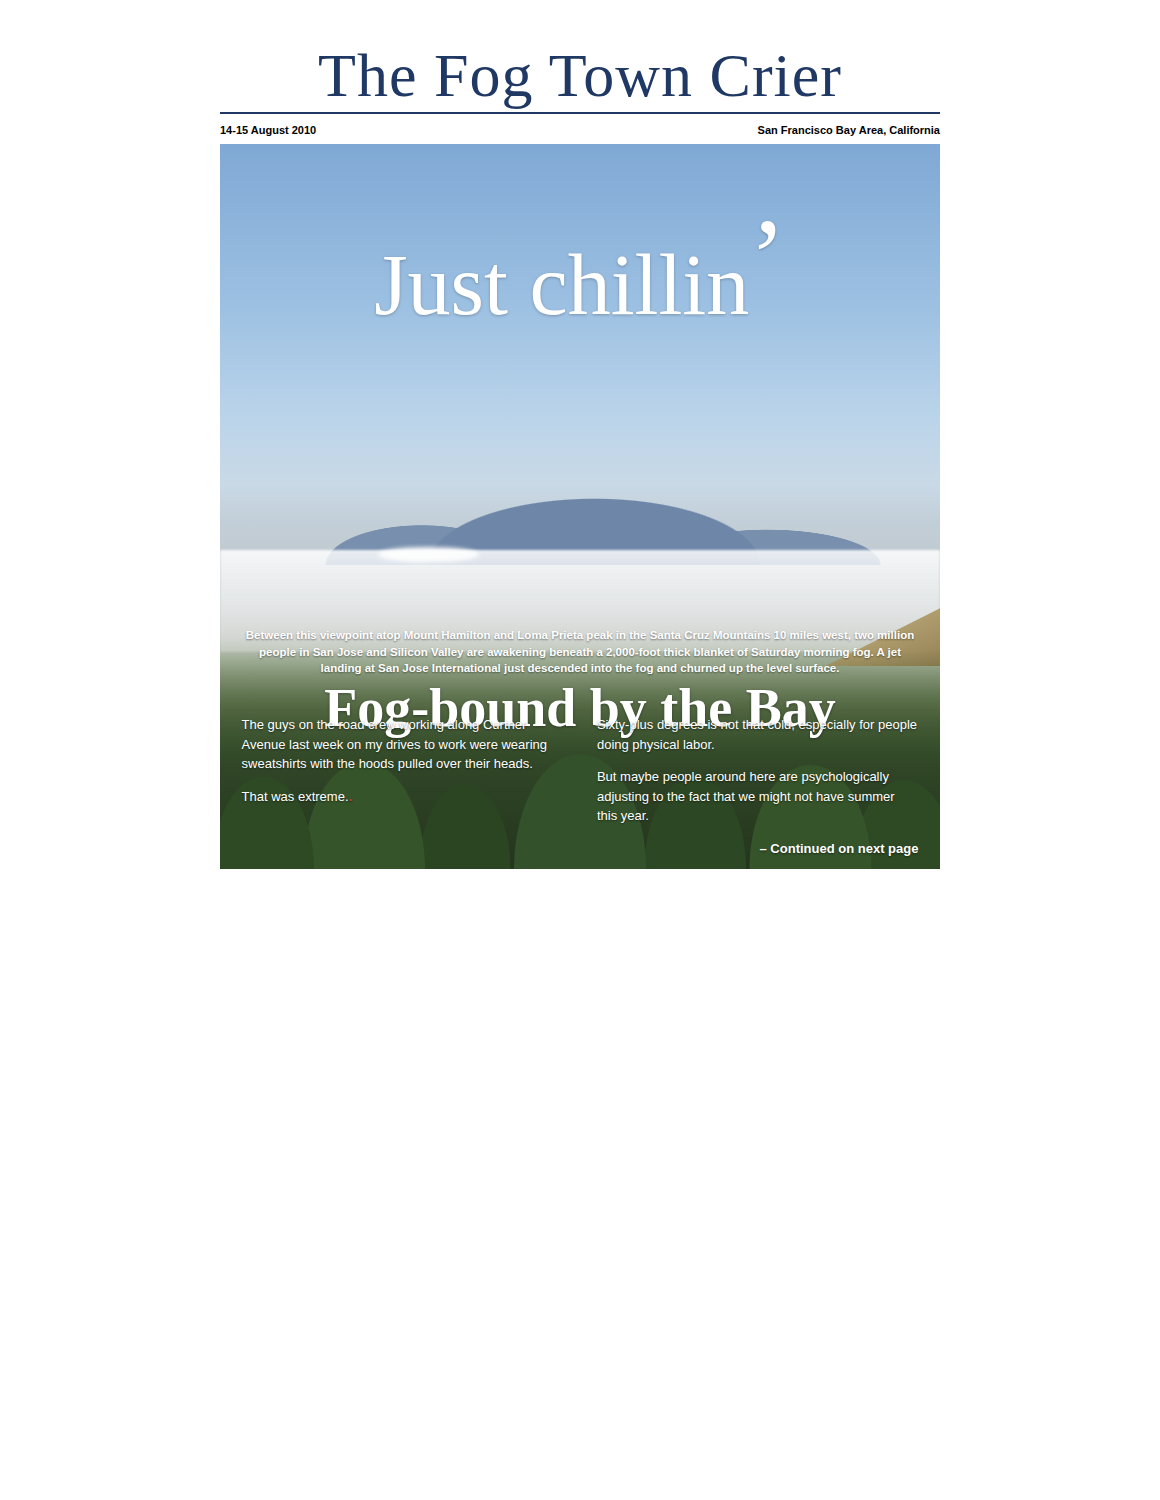The Fog Town Crier
14-15 August 2010
San Francisco Bay Area, California
Just chillin’
Between this viewpoint atop Mount Hamilton and Loma Prieta peak in the Santa Cruz Mountains 10 miles west, two million people in San Jose and Silicon Valley are awakening beneath a 2,000-foot thick blanket of Saturday morning fog. A jet landing at San Jose International just descended into the fog and churned up the level surface.
Fog-bound by the Bay
The guys on the road crew working along Curtner Avenue last week on my drives to work were wearing sweatshirts with the hoods pulled over their heads.
That was extreme..
Sixty-plus degrees is not that cold, especially for people doing physical labor.
But maybe people around here are psychologically adjusting to the fact that we might not have summer this year.
– Continued on next page